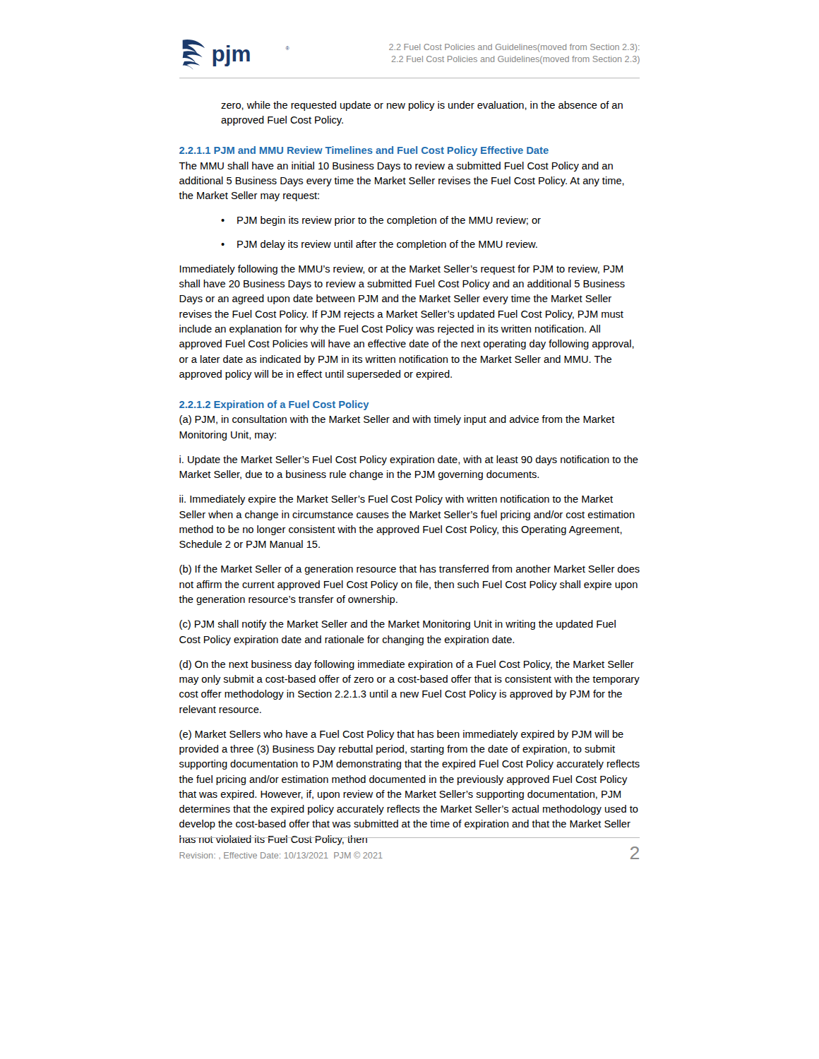pjm ®
2.2 Fuel Cost Policies and Guidelines(moved from Section 2.3):
2.2 Fuel Cost Policies and Guidelines(moved from Section 2.3)
zero, while the requested update or new policy is under evaluation, in the absence of an approved Fuel Cost Policy.
2.2.1.1 PJM and MMU Review Timelines and Fuel Cost Policy Effective Date
The MMU shall have an initial 10 Business Days to review a submitted Fuel Cost Policy and an additional 5 Business Days every time the Market Seller revises the Fuel Cost Policy. At any time, the Market Seller may request:
PJM begin its review prior to the completion of the MMU review; or
PJM delay its review until after the completion of the MMU review.
Immediately following the MMU’s review, or at the Market Seller’s request for PJM to review, PJM shall have 20 Business Days to review a submitted Fuel Cost Policy and an additional 5 Business Days or an agreed upon date between PJM and the Market Seller every time the Market Seller revises the Fuel Cost Policy. If PJM rejects a Market Seller’s updated Fuel Cost Policy, PJM must include an explanation for why the Fuel Cost Policy was rejected in its written notification. All approved Fuel Cost Policies will have an effective date of the next operating day following approval, or a later date as indicated by PJM in its written notification to the Market Seller and MMU. The approved policy will be in effect until superseded or expired.
2.2.1.2 Expiration of a Fuel Cost Policy
(a) PJM, in consultation with the Market Seller and with timely input and advice from the Market Monitoring Unit, may:
i. Update the Market Seller’s Fuel Cost Policy expiration date, with at least 90 days notification to the Market Seller, due to a business rule change in the PJM governing documents.
ii. Immediately expire the Market Seller’s Fuel Cost Policy with written notification to the Market Seller when a change in circumstance causes the Market Seller’s fuel pricing and/or cost estimation method to be no longer consistent with the approved Fuel Cost Policy, this Operating Agreement, Schedule 2 or PJM Manual 15.
(b) If the Market Seller of a generation resource that has transferred from another Market Seller does not affirm the current approved Fuel Cost Policy on file, then such Fuel Cost Policy shall expire upon the generation resource’s transfer of ownership.
(c) PJM shall notify the Market Seller and the Market Monitoring Unit in writing the updated Fuel Cost Policy expiration date and rationale for changing the expiration date.
(d) On the next business day following immediate expiration of a Fuel Cost Policy, the Market Seller may only submit a cost-based offer of zero or a cost-based offer that is consistent with the temporary cost offer methodology in Section 2.2.1.3 until a new Fuel Cost Policy is approved by PJM for the relevant resource.
(e) Market Sellers who have a Fuel Cost Policy that has been immediately expired by PJM will be provided a three (3) Business Day rebuttal period, starting from the date of expiration, to submit supporting documentation to PJM demonstrating that the expired Fuel Cost Policy accurately reflects the fuel pricing and/or estimation method documented in the previously approved Fuel Cost Policy that was expired. However, if, upon review of the Market Seller’s supporting documentation, PJM determines that the expired policy accurately reflects the Market Seller’s actual methodology used to develop the cost-based offer that was submitted at the time of expiration and that the Market Seller has not violated its Fuel Cost Policy, then
Revision: , Effective Date: 10/13/2021 PJM © 2021
2